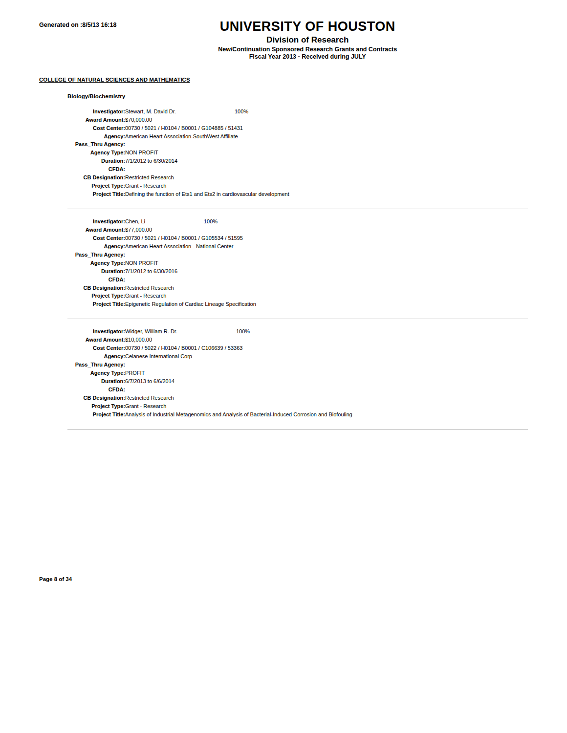Generated on :8/5/13 16:18
UNIVERSITY OF HOUSTON
Division of Research
New/Continuation Sponsored Research Grants and Contracts
Fiscal Year 2013 - Received during JULY
COLLEGE OF NATURAL SCIENCES AND MATHEMATICS
Biology/Biochemistry
| Investigator: | Stewart, M. David Dr. 100% |
| Award Amount: | $70,000.00 |
| Cost Center: | 00730 / 5021 / H0104 / B0001 / G104885 / 51431 |
| Agency: | American Heart Association-SouthWest Affiliate |
| Pass_Thru Agency: | |
| Agency Type: | NON PROFIT |
| Duration: | 7/1/2012 to 6/30/2014 |
| CFDA: | |
| CB Designation: | Restricted Research |
| Project Type: | Grant - Research |
| Project Title: | Defining the function of Ets1 and Ets2 in cardiovascular development |
| Investigator: | Chen, Li 100% |
| Award Amount: | $77,000.00 |
| Cost Center: | 00730 / 5021 / H0104 / B0001 / G105534 / 51595 |
| Agency: | American Heart Association - National Center |
| Pass_Thru Agency: | |
| Agency Type: | NON PROFIT |
| Duration: | 7/1/2012 to 6/30/2016 |
| CFDA: | |
| CB Designation: | Restricted Research |
| Project Type: | Grant - Research |
| Project Title: | Epigenetic Regulation of Cardiac Lineage Specification |
| Investigator: | Widger, William R. Dr. 100% |
| Award Amount: | $10,000.00 |
| Cost Center: | 00730 / 5022 / H0104 / B0001 / C106639 / 53363 |
| Agency: | Celanese International Corp |
| Pass_Thru Agency: | |
| Agency Type: | PROFIT |
| Duration: | 6/7/2013 to 6/6/2014 |
| CFDA: | |
| CB Designation: | Restricted Research |
| Project Type: | Grant - Research |
| Project Title: | Analysis of Industrial Metagenomics and Analysis of Bacterial-Induced Corrosion and Biofouling |
Page 8 of 34